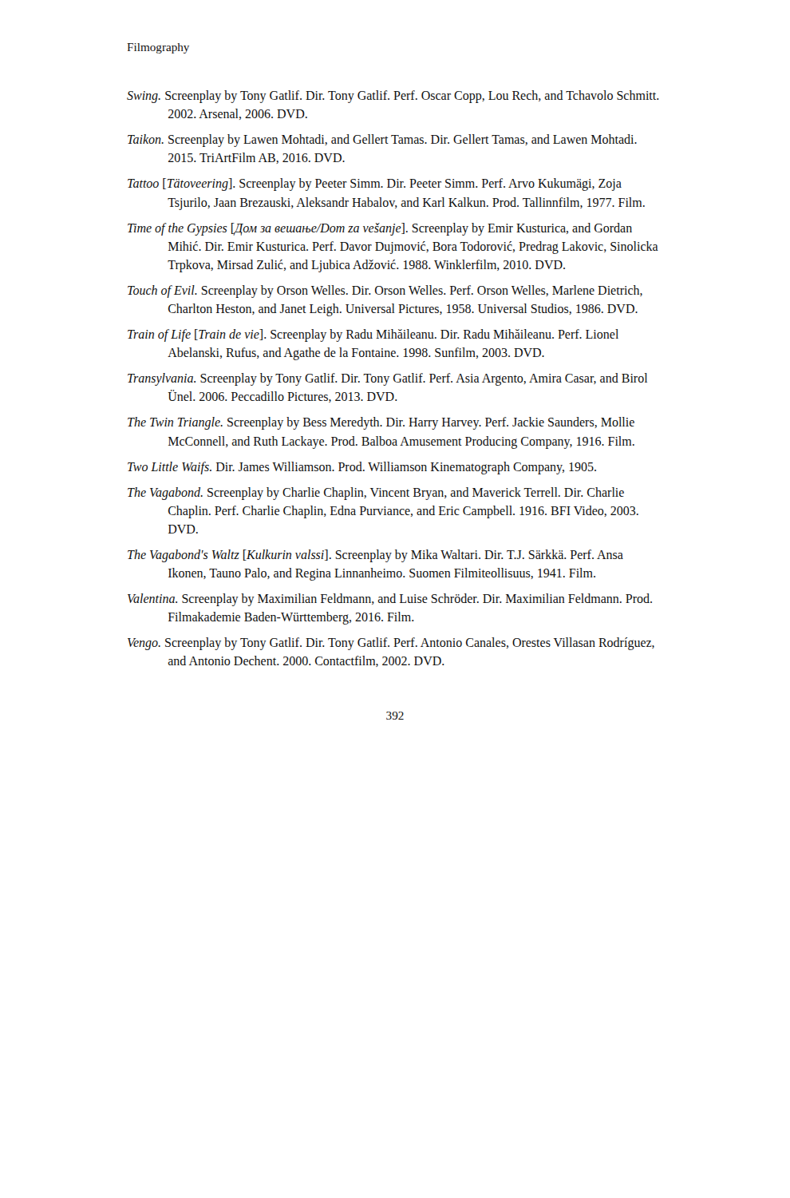Filmography
Swing. Screenplay by Tony Gatlif. Dir. Tony Gatlif. Perf. Oscar Copp, Lou Rech, and Tchavolo Schmitt. 2002. Arsenal, 2006. DVD.
Taikon. Screenplay by Lawen Mohtadi, and Gellert Tamas. Dir. Gellert Tamas, and Lawen Mohtadi. 2015. TriArtFilm AB, 2016. DVD.
Tattoo [Tätoveering]. Screenplay by Peeter Simm. Dir. Peeter Simm. Perf. Arvo Kukumägi, Zoja Tsjurilo, Jaan Brezauski, Aleksandr Habalov, and Karl Kalkun. Prod. Tallinnfilm, 1977. Film.
Time of the Gypsies [Дом за вешање/Dom za vešanje]. Screenplay by Emir Kusturica, and Gordan Mihić. Dir. Emir Kusturica. Perf. Davor Dujmović, Bora Todorović, Predrag Lakovic, Sinolicka Trpkova, Mirsad Zulić, and Ljubica Adžović. 1988. Winklerfilm, 2010. DVD.
Touch of Evil. Screenplay by Orson Welles. Dir. Orson Welles. Perf. Orson Welles, Marlene Dietrich, Charlton Heston, and Janet Leigh. Universal Pictures, 1958. Universal Studios, 1986. DVD.
Train of Life [Train de vie]. Screenplay by Radu Mihăileanu. Dir. Radu Mihăileanu. Perf. Lionel Abelanski, Rufus, and Agathe de la Fontaine. 1998. Sunfilm, 2003. DVD.
Transylvania. Screenplay by Tony Gatlif. Dir. Tony Gatlif. Perf. Asia Argento, Amira Casar, and Birol Ünel. 2006. Peccadillo Pictures, 2013. DVD.
The Twin Triangle. Screenplay by Bess Meredyth. Dir. Harry Harvey. Perf. Jackie Saunders, Mollie McConnell, and Ruth Lackaye. Prod. Balboa Amusement Producing Company, 1916. Film.
Two Little Waifs. Dir. James Williamson. Prod. Williamson Kinematograph Company, 1905.
The Vagabond. Screenplay by Charlie Chaplin, Vincent Bryan, and Maverick Terrell. Dir. Charlie Chaplin. Perf. Charlie Chaplin, Edna Purviance, and Eric Campbell. 1916. BFI Video, 2003. DVD.
The Vagabond's Waltz [Kulkurin valssi]. Screenplay by Mika Waltari. Dir. T.J. Särkkä. Perf. Ansa Ikonen, Tauno Palo, and Regina Linnanheimo. Suomen Filmiteollisuus, 1941. Film.
Valentina. Screenplay by Maximilian Feldmann, and Luise Schröder. Dir. Maximilian Feldmann. Prod. Filmakademie Baden-Württemberg, 2016. Film.
Vengo. Screenplay by Tony Gatlif. Dir. Tony Gatlif. Perf. Antonio Canales, Orestes Villasan Rodríguez, and Antonio Dechent. 2000. Contactfilm, 2002. DVD.
392